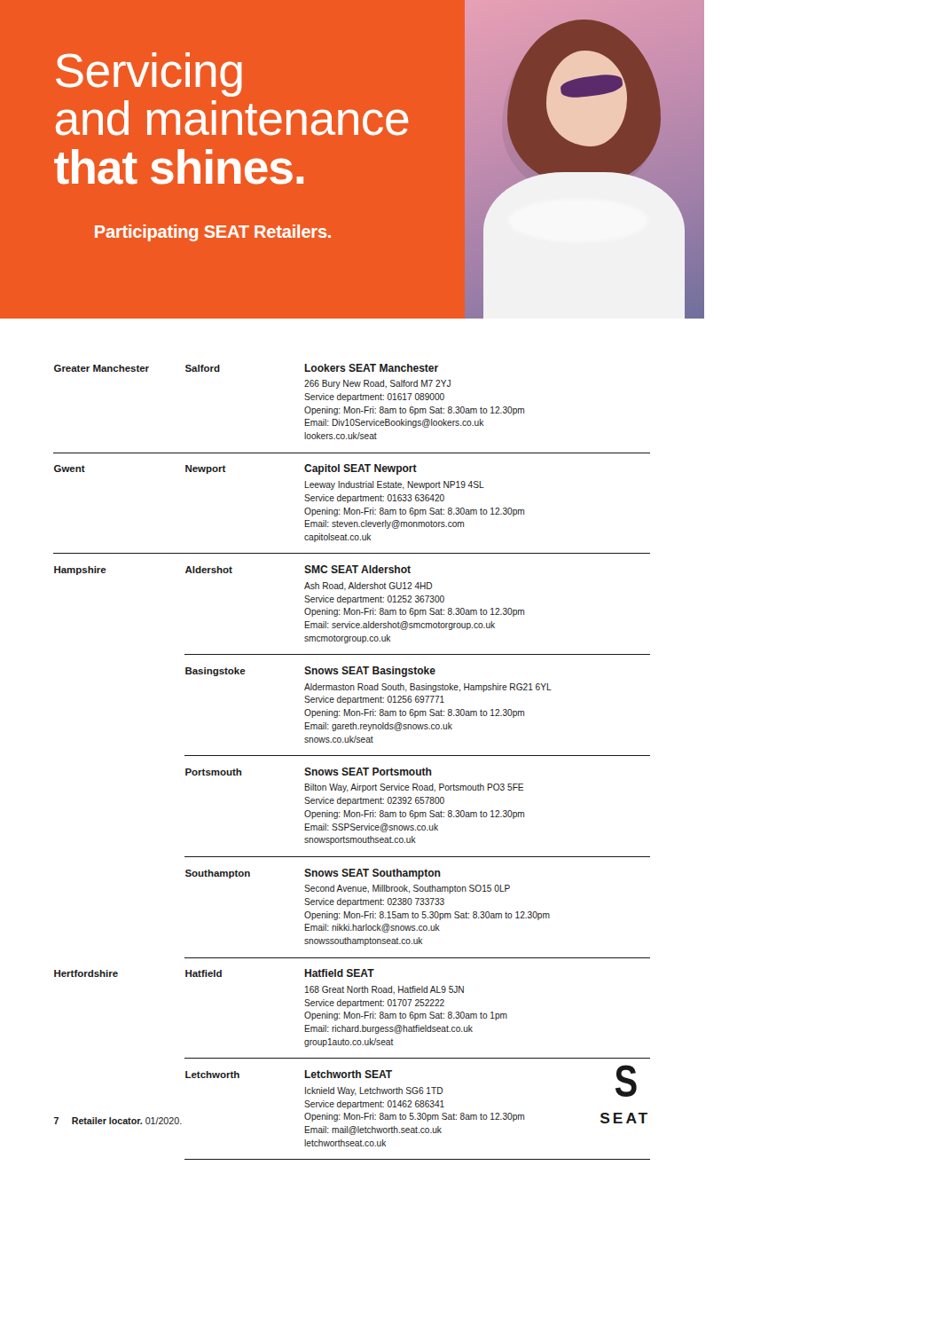Servicing
and maintenancethat shines.
Participating SEAT Retailers.
| Greater Manchester | Salford | Lookers SEAT Manchester 266 Bury New Road, Salford M7 2YJ Service department: 01617 089000 Opening: Mon-Fri: 8am to 6pm Sat: 8.30am to 12.30pm Email: Div10ServiceBookings@lookers.co.uk lookers.co.uk/seat |
| Gwent | Newport | Capitol SEAT Newport Leeway Industrial Estate, Newport NP19 4SL Service department: 01633 636420 Opening: Mon-Fri: 8am to 6pm Sat: 8.30am to 12.30pm Email: steven.cleverly@monmotors.com capitolseat.co.uk |
| Hampshire | Aldershot | SMC SEAT Aldershot Ash Road, Aldershot GU12 4HD Service department: 01252 367300 Opening: Mon-Fri: 8am to 6pm Sat: 8.30am to 12.30pm Email: service.aldershot@smcmotorgroup.co.uk smcmotorgroup.co.uk |
| | Basingstoke | Snows SEAT Basingstoke Aldermaston Road South, Basingstoke, Hampshire RG21 6YL Service department: 01256 697771 Opening: Mon-Fri: 8am to 6pm Sat: 8.30am to 12.30pm Email: gareth.reynolds@snows.co.uk snows.co.uk/seat |
| | Portsmouth | Snows SEAT Portsmouth Bilton Way, Airport Service Road, Portsmouth PO3 5FE Service department: 02392 657800 Opening: Mon-Fri: 8am to 6pm Sat: 8.30am to 12.30pm Email: SSPService@snows.co.uk snowsportsmouthseat.co.uk |
| | Southampton | Snows SEAT Southampton Second Avenue, Millbrook, Southampton SO15 0LP Service department: 02380 733733 Opening: Mon-Fri: 8.15am to 5.30pm Sat: 8.30am to 12.30pm Email: nikki.harlock@snows.co.uk snowssouthamptonseat.co.uk |
| Hertfordshire | Hatfield | Hatfield SEAT 168 Great North Road, Hatfield AL9 5JN Service department: 01707 252222 Opening: Mon-Fri: 8am to 6pm Sat: 8.30am to 1pm Email: richard.burgess@hatfieldseat.co.uk group1auto.co.uk/seat |
| | Letchworth | Letchworth SEAT Icknield Way, Letchworth SG6 1TD Service department: 01462 686341 Opening: Mon-Fri: 8am to 5.30pm Sat: 8am to 12.30pm Email: mail@letchworth.seat.co.uk letchworthseat.co.uk |
7 Retailer locator. 01/2020.
S SEAT